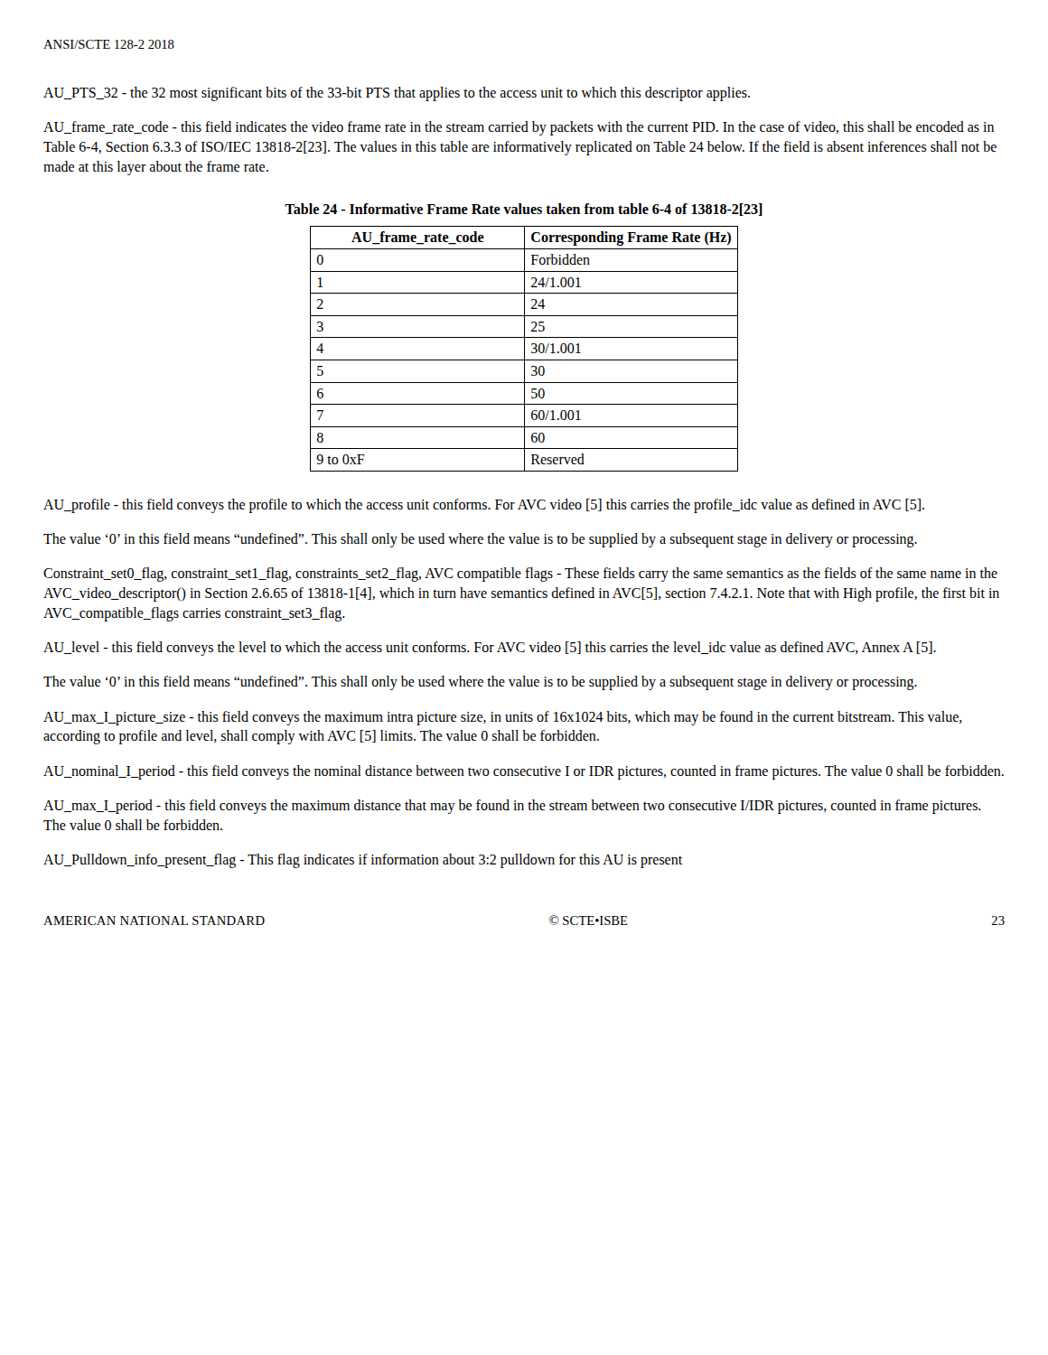ANSI/SCTE 128-2 2018
AU_PTS_32 - the 32 most significant bits of the 33-bit PTS that applies to the access unit to which this descriptor applies.
AU_frame_rate_code - this field indicates the video frame rate in the stream carried by packets with the current PID. In the case of video, this shall be encoded as in Table 6-4, Section 6.3.3 of ISO/IEC 13818-2[23]. The values in this table are informatively replicated on Table 24 below. If the field is absent inferences shall not be made at this layer about the frame rate.
Table 24 - Informative Frame Rate values taken from table 6-4 of 13818-2[23]
| AU_frame_rate_code | Corresponding Frame Rate (Hz) |
| --- | --- |
| 0 | Forbidden |
| 1 | 24/1.001 |
| 2 | 24 |
| 3 | 25 |
| 4 | 30/1.001 |
| 5 | 30 |
| 6 | 50 |
| 7 | 60/1.001 |
| 8 | 60 |
| 9 to 0xF | Reserved |
AU_profile - this field conveys the profile to which the access unit conforms. For AVC video [5] this carries the profile_idc value as defined in AVC [5].
The value ‘0’ in this field means “undefined”. This shall only be used where the value is to be supplied by a subsequent stage in delivery or processing.
Constraint_set0_flag, constraint_set1_flag, constraints_set2_flag, AVC compatible flags - These fields carry the same semantics as the fields of the same name in the AVC_video_descriptor() in Section 2.6.65 of 13818-1[4], which in turn have semantics defined in AVC[5], section 7.4.2.1. Note that with High profile, the first bit in AVC_compatible_flags carries constraint_set3_flag.
AU_level - this field conveys the level to which the access unit conforms. For AVC video [5] this carries the level_idc value as defined AVC, Annex A [5].
The value ‘0’ in this field means “undefined”. This shall only be used where the value is to be supplied by a subsequent stage in delivery or processing.
AU_max_I_picture_size - this field conveys the maximum intra picture size, in units of 16x1024 bits, which may be found in the current bitstream. This value, according to profile and level, shall comply with AVC [5] limits. The value 0 shall be forbidden.
AU_nominal_I_period - this field conveys the nominal distance between two consecutive I or IDR pictures, counted in frame pictures. The value 0 shall be forbidden.
AU_max_I_period - this field conveys the maximum distance that may be found in the stream between two consecutive I/IDR pictures, counted in frame pictures. The value 0 shall be forbidden.
AU_Pulldown_info_present_flag - This flag indicates if information about 3:2 pulldown for this AU is present
AMERICAN NATIONAL STANDARD
© SCTE•ISBE
23